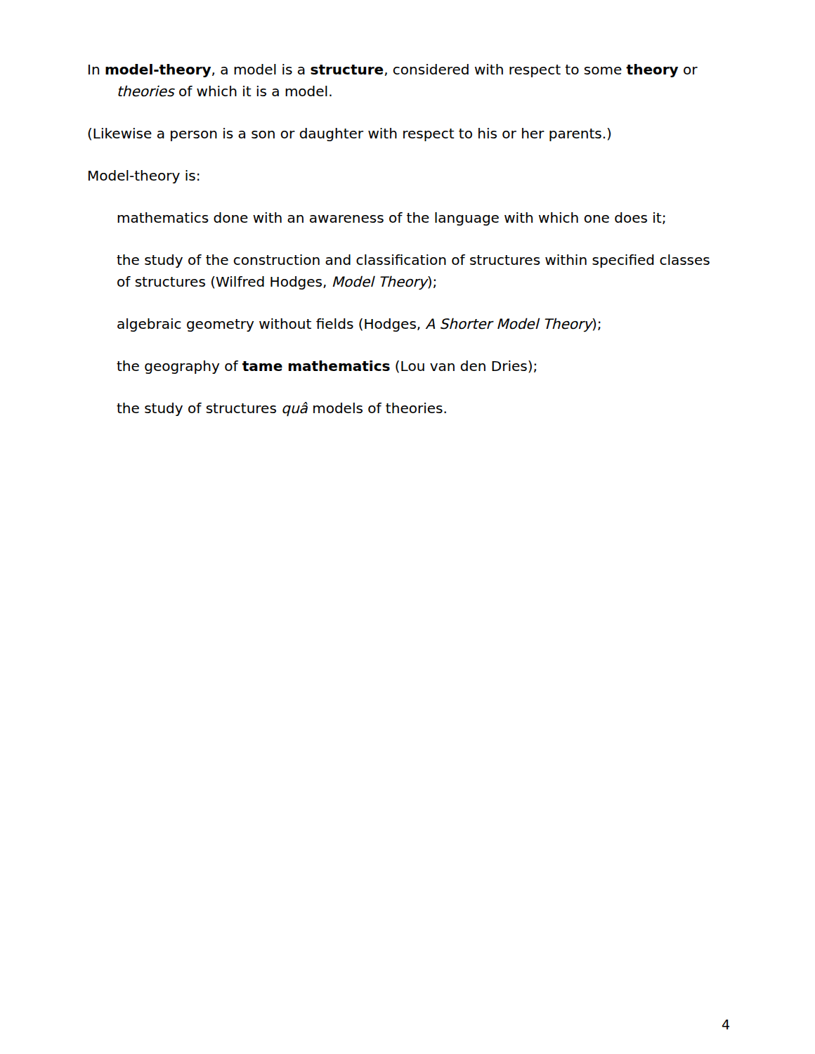In model-theory, a model is a structure, considered with respect to some theory or theories of which it is a model.
(Likewise a person is a son or daughter with respect to his or her parents.)
Model-theory is:
mathematics done with an awareness of the language with which one does it;
the study of the construction and classification of structures within specified classes of structures (Wilfred Hodges, Model Theory);
algebraic geometry without fields (Hodges, A Shorter Model Theory);
the geography of tame mathematics (Lou van den Dries);
the study of structures quâ models of theories.
4